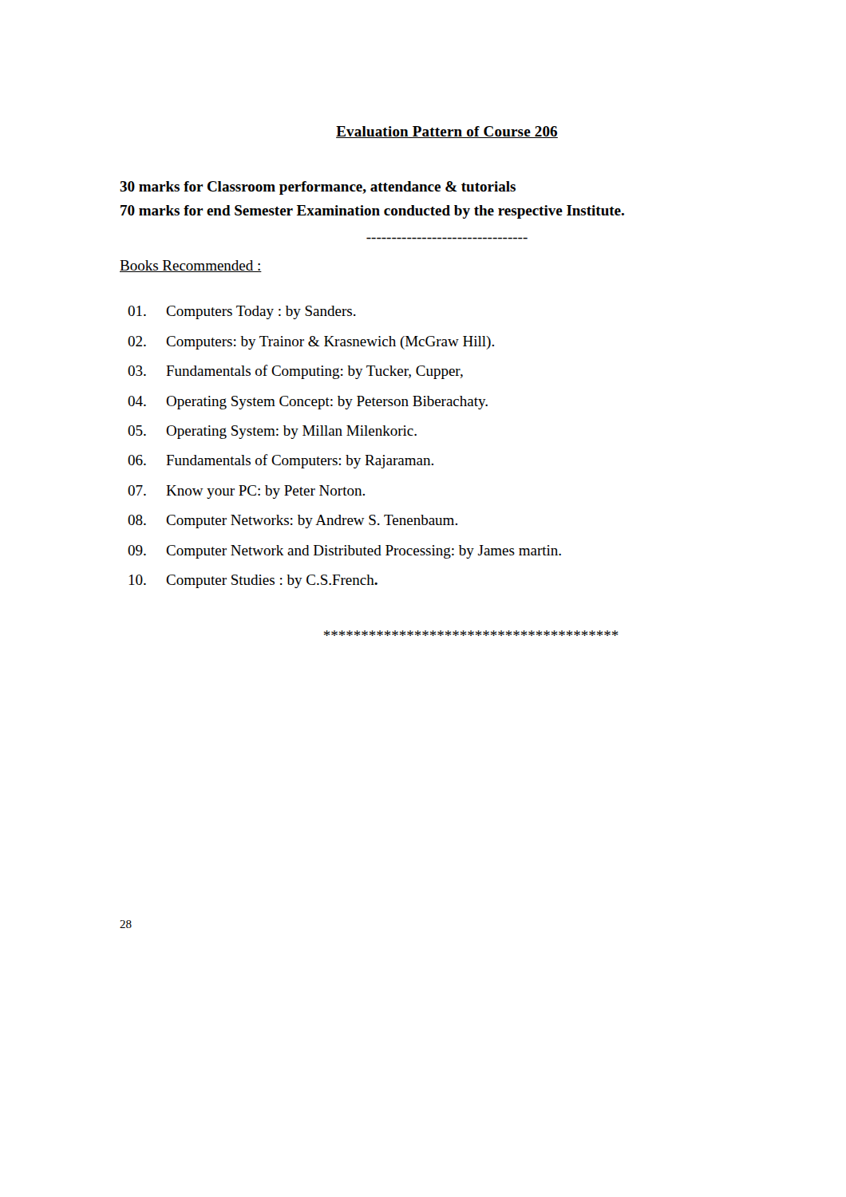Evaluation Pattern of Course 206
30 marks for Classroom performance, attendance & tutorials
70 marks for end Semester Examination conducted by the respective Institute.
--------------------------------
Books Recommended :
Computers Today : by Sanders.
Computers: by Trainor & Krasnewich (McGraw Hill).
Fundamentals of Computing: by Tucker, Cupper,
Operating System Concept: by Peterson Biberachaty.
Operating System: by Millan Milenkoric.
Fundamentals of Computers: by Rajaraman.
Know your PC: by Peter Norton.
Computer Networks: by Andrew S. Tenenbaum.
Computer Network and Distributed Processing: by James martin.
Computer Studies : by C.S.French.
***************************************
28